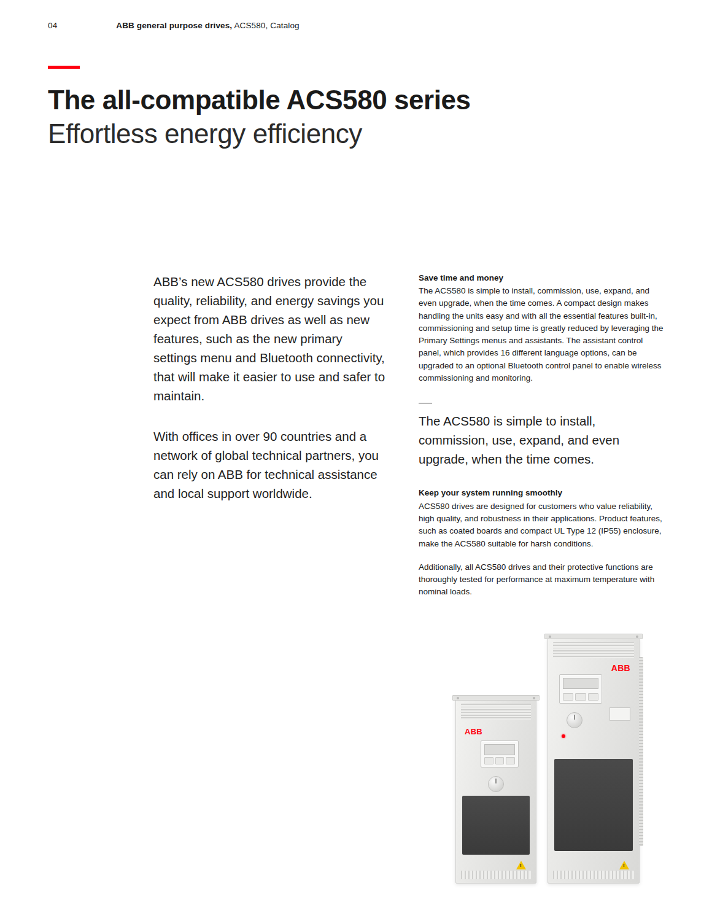04 ABB general purpose drives, ACS580, Catalog
The all-compatible ACS580 series Effortless energy efficiency
ABB’s new ACS580 drives provide the quality, reliability, and energy savings you expect from ABB drives as well as new features, such as the new primary settings menu and Bluetooth connectivity, that will make it easier to use and safer to maintain.
With offices in over 90 countries and a network of global technical partners, you can rely on ABB for technical assistance and local support worldwide.
Save time and money
The ACS580 is simple to install, commission, use, expand, and even upgrade, when the time comes. A compact design makes handling the units easy and with all the essential features built-in, commissioning and setup time is greatly reduced by leveraging the Primary Settings menus and assistants. The assistant control panel, which provides 16 different language options, can be upgraded to an optional Bluetooth control panel to enable wireless commissioning and monitoring.
The ACS580 is simple to install, commission, use, expand, and even upgrade, when the time comes.
Keep your system running smoothly
ACS580 drives are designed for customers who value reliability, high quality, and robustness in their applications. Product features, such as coated boards and compact UL Type 12 (IP55) enclosure, make the ACS580 suitable for harsh conditions.
Additionally, all ACS580 drives and their protective functions are thoroughly tested for performance at maximum temperature with nominal loads.
ABB
ABB